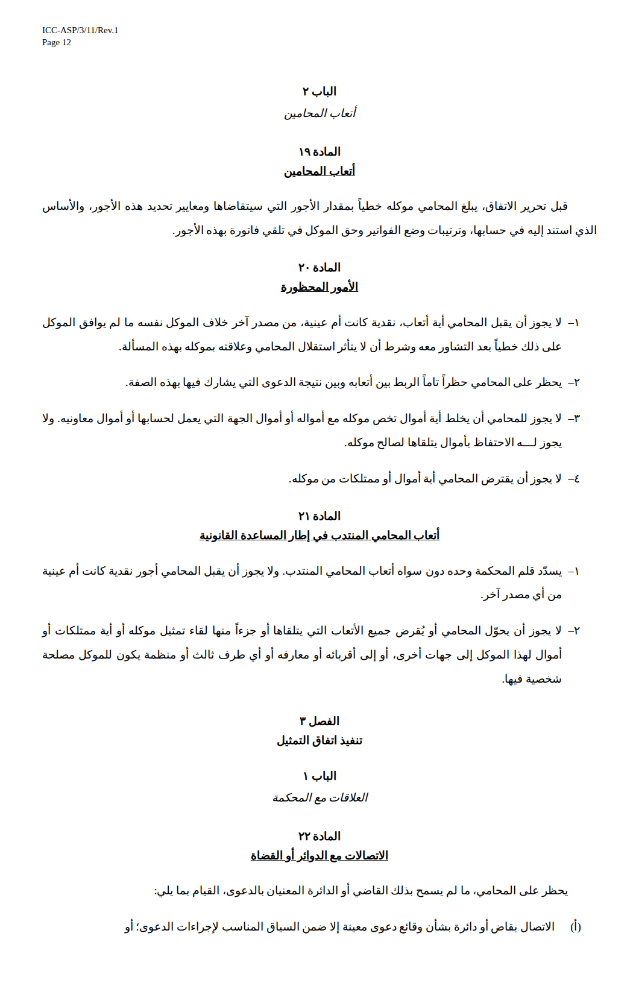ICC-ASP/3/11/Rev.1
Page 12
الباب ٢
أتعاب المحامين
المادة ١٩
أتعاب المحامين
قبل تحرير الاتفاق، يبلغ المحامي موكله خطياً بمقدار الأجور التي سيتقاضاها ومعايير تحديد هذه الأجور، والأساس الذي استند إليه في حسابها، وترتيبات وضع الفواتير وحق الموكل في تلقي فاتورة بهذه الأجور.
المادة ٢٠
الأمور المحظورة
١–
لا يجوز أن يقبل المحامي أية أتعاب، نقدية كانت أم عينية، من مصدر آخر خلاف الموكل نفسه ما لم يوافق الموكل على ذلك خطياً بعد التشاور معه وشرط أن لا يتأثر استقلال المحامي وعلاقته بموكله بهذه المسألة.
٢–
يحظر على المحامي حظراً تاماً الربط بين أتعابه وبين نتيجة الدعوى التي يشارك فيها بهذه الصفة.
٣–
لا يجوز للمحامي أن يخلط أية أموال تخص موكله مع أمواله أو أموال الجهة التي يعمل لحسابها أو أموال معاونيه. ولا يجوز لـــه الاحتفاظ بأموال يتلقاها لصالح موكله.
٤–
لا يجوز أن يقترض المحامي أية أموال أو ممتلكات من موكله.
المادة ٢١
أتعاب المحامي المنتدب في إطار المساعدة القانونية
١–
يسدّد قلم المحكمة وحده دون سواه أتعاب المحامي المنتدب. ولا يجوز أن يقبل المحامي أجور نقدية كانت أم عينية من أي مصدر آخر.
٢–
لا يجوز أن يحوّل المحامي أو يُقرض جميع الأتعاب التي يتلقاها أو جزءاً منها لقاء تمثيل موكله أو أية ممتلكات أو أموال لهذا الموكل إلى جهات أخرى، أو إلى أقربائه أو معارفه أو أي طرف ثالث أو منظمة يكون للموكل مصلحة شخصية فيها.
الفصل ٣
تنفيذ اتفاق التمثيل
الباب ١
العلاقات مع المحكمة
المادة ٢٢
الاتصالات مع الدوائر أو القضاة
يحظر على المحامي، ما لم يسمح بذلك القاضي أو الدائرة المعنيان بالدعوى، القيام بما يلي:
(أ)
الاتصال بقاض أو دائرة بشأن وقائع دعوى معينة إلا ضمن السياق المناسب لإجراءات الدعوى؛ أو